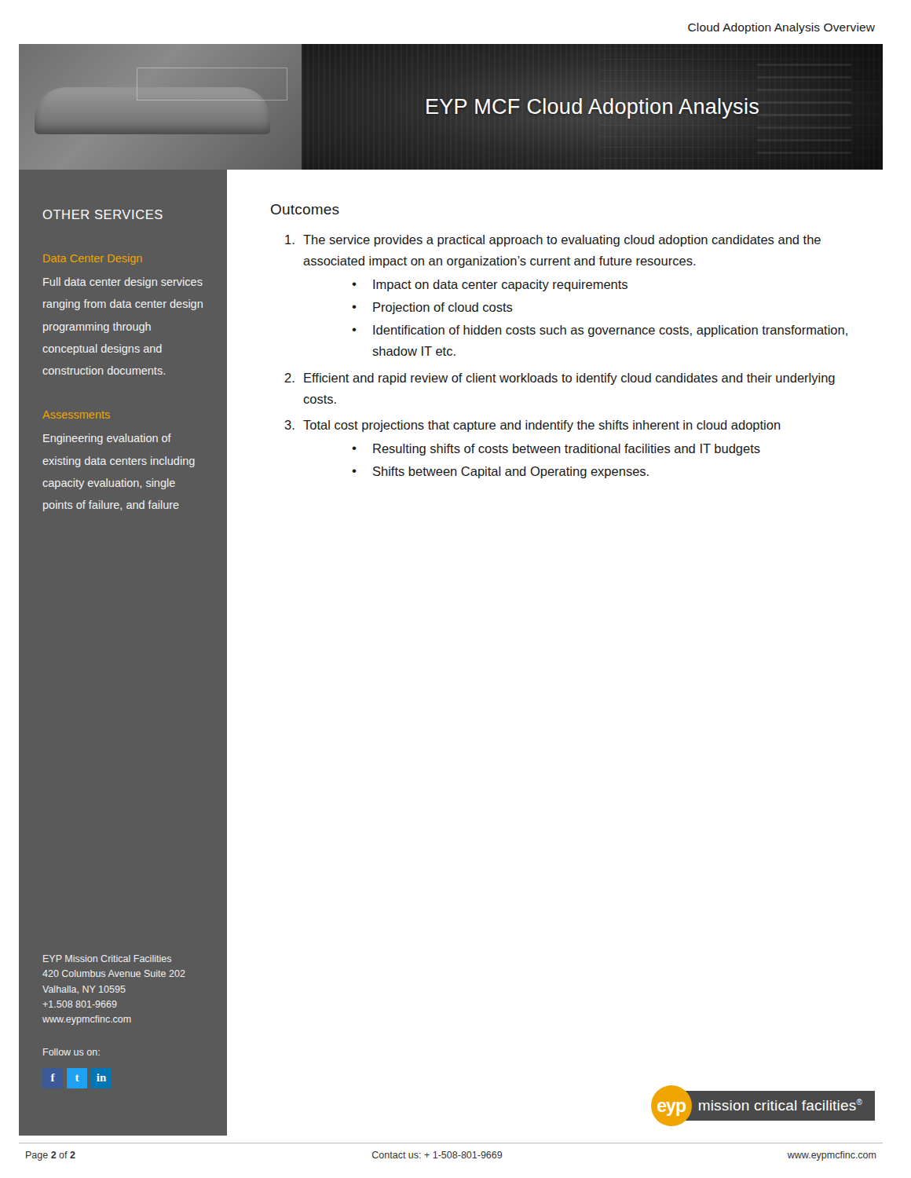Cloud Adoption Analysis Overview
EYP MCF Cloud Adoption Analysis
OTHER SERVICES
Data Center Design
Full data center design services ranging from data center design programming through conceptual designs and construction documents.
Assessments
Engineering evaluation of existing data centers including capacity evaluation, single points of failure, and failure
EYP Mission Critical Facilities
420 Columbus Avenue Suite 202
Valhalla, NY 10595
+1.508 801-9669
www.eypmcfinc.com
Follow us on:
f t in
Outcomes
The service provides a practical approach to evaluating cloud adoption candidates and the associated impact on an organization’s current and future resources.
Impact on data center capacity requirements
Projection of cloud costs
Identification of hidden costs such as governance costs, application transformation, shadow IT etc.
Efficient and rapid review of client workloads to identify cloud candidates and their underlying costs.
Total cost projections that capture and indentify the shifts inherent in cloud adoption
Resulting shifts of costs between traditional facilities and IT budgets
Shifts between Capital and Operating expenses.
eyp
mission critical facilities®
Page 2 of 2
Contact us: + 1-508-801-9669
www.eypmcfinc.com